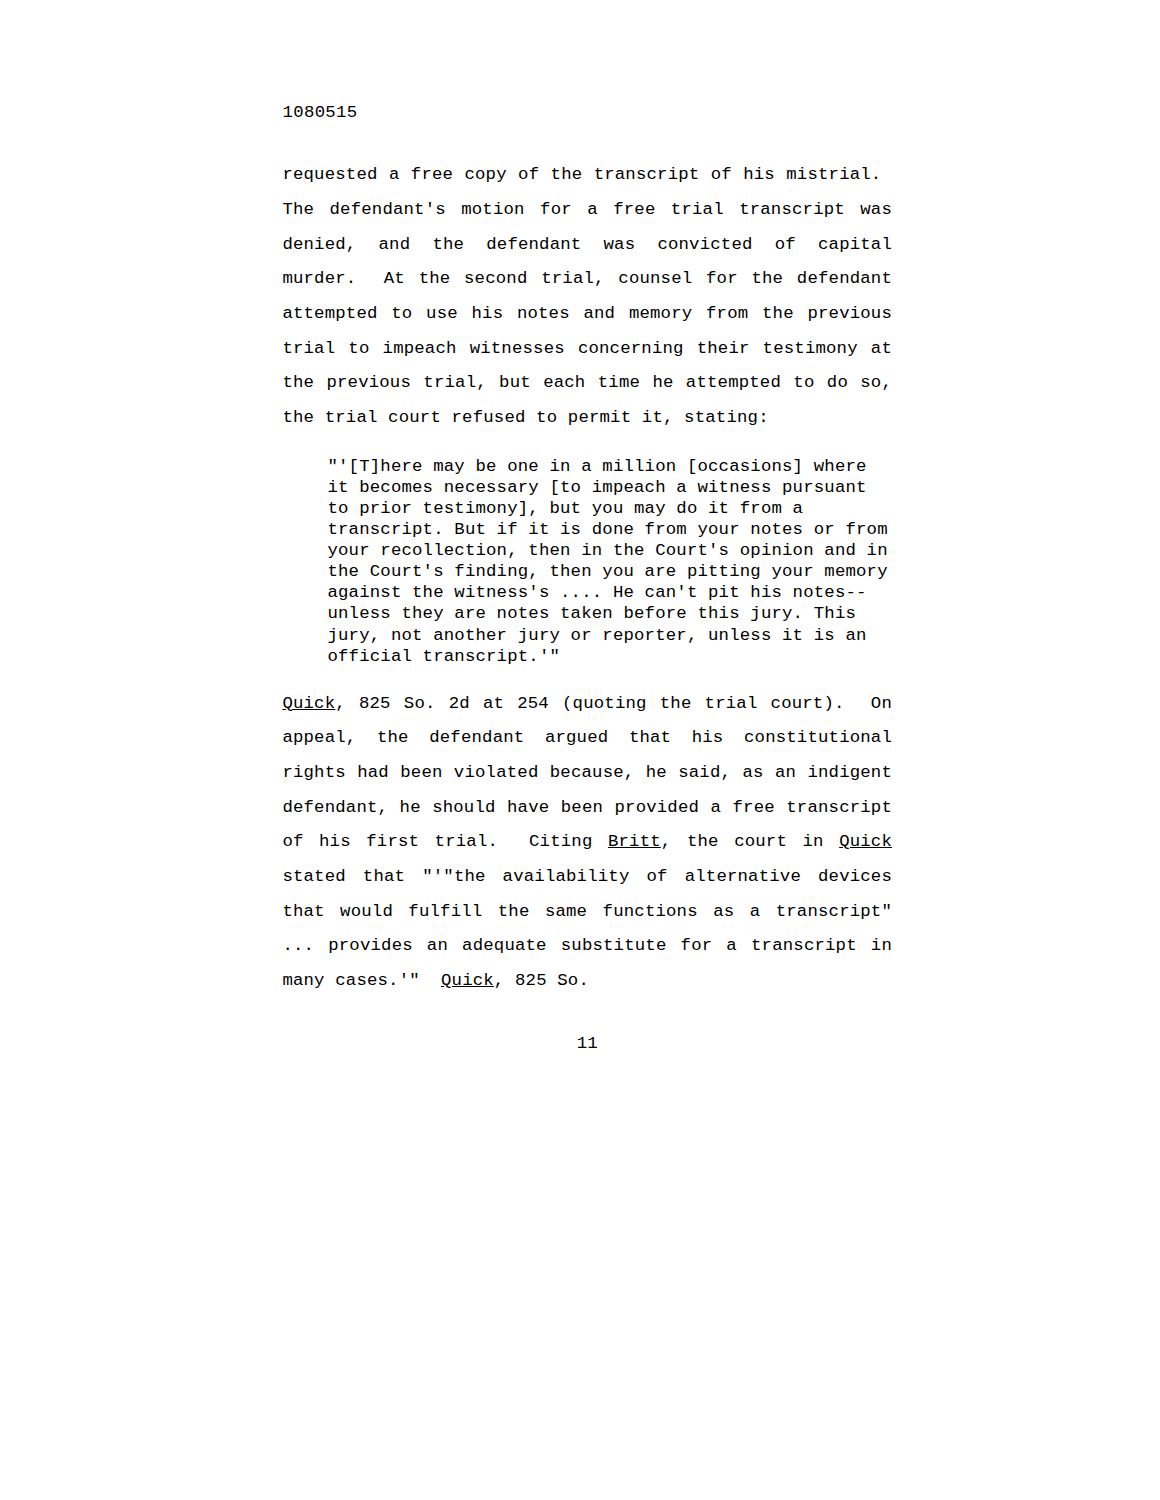1080515
requested a free copy of the transcript of his mistrial. The defendant's motion for a free trial transcript was denied, and the defendant was convicted of capital murder. At the second trial, counsel for the defendant attempted to use his notes and memory from the previous trial to impeach witnesses concerning their testimony at the previous trial, but each time he attempted to do so, the trial court refused to permit it, stating:
"'[T]here may be one in a million [occasions] where it becomes necessary [to impeach a witness pursuant to prior testimony], but you may do it from a transcript. But if it is done from your notes or from your recollection, then in the Court's opinion and in the Court's finding, then you are pitting your memory against the witness's .... He can't pit his notes--unless they are notes taken before this jury. This jury, not another jury or reporter, unless it is an official transcript.'"
Quick, 825 So. 2d at 254 (quoting the trial court). On appeal, the defendant argued that his constitutional rights had been violated because, he said, as an indigent defendant, he should have been provided a free transcript of his first trial. Citing Britt, the court in Quick stated that "'"the availability of alternative devices that would fulfill the same functions as a transcript" ... provides an adequate substitute for a transcript in many cases.'" Quick, 825 So.
11